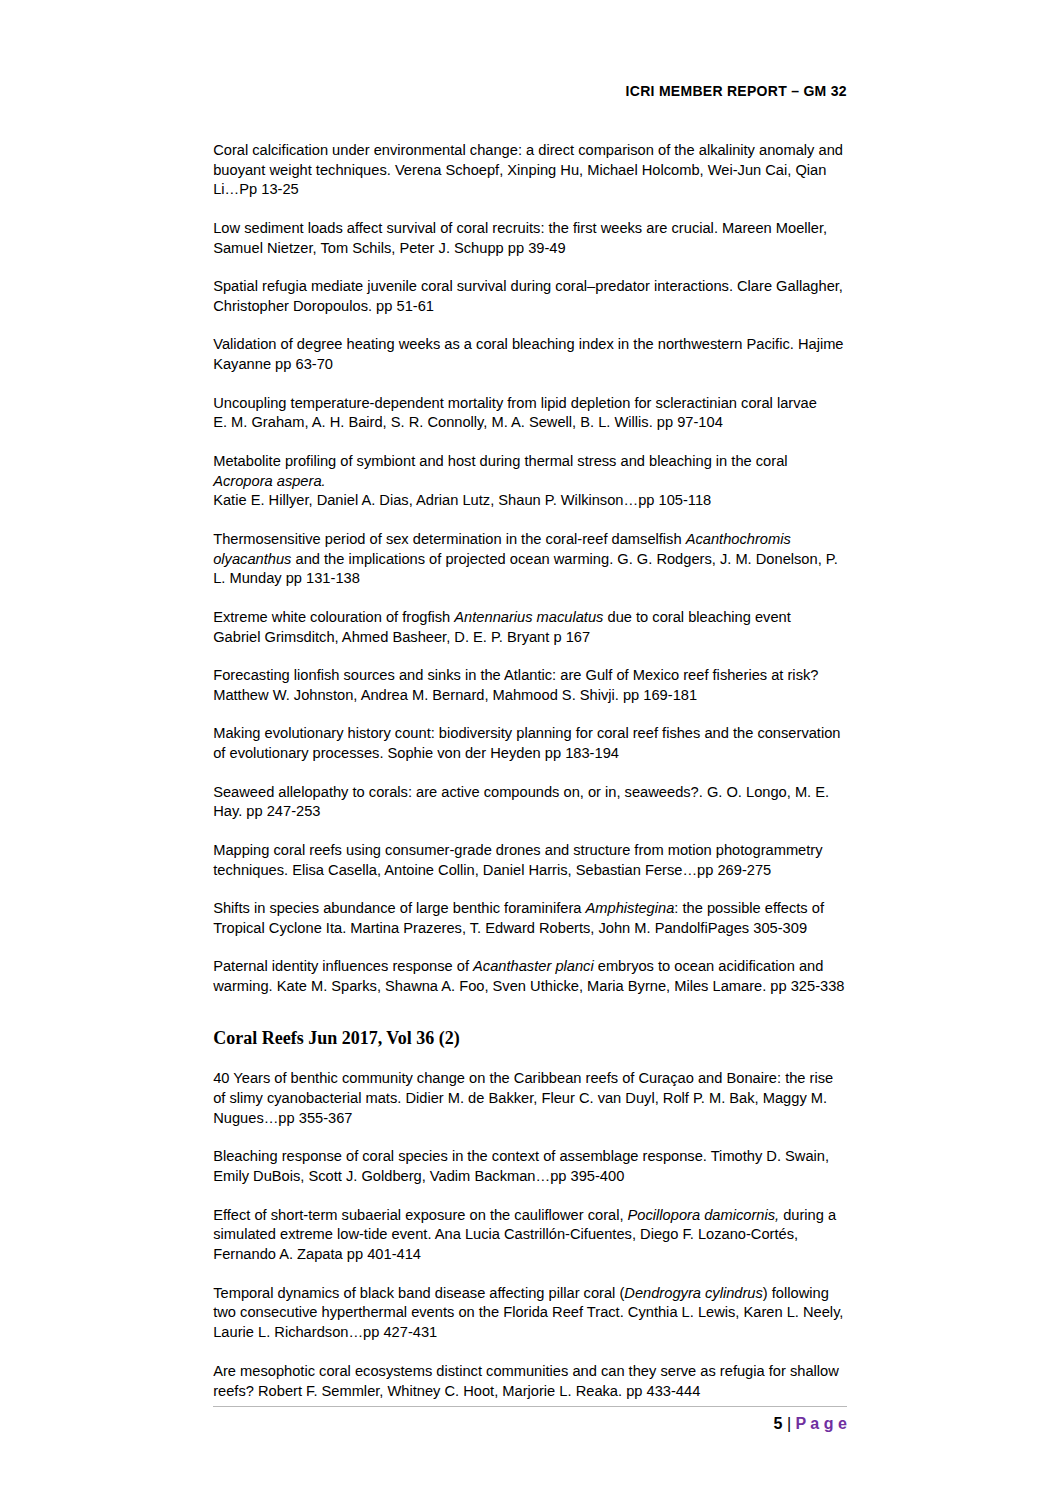ICRI MEMBER REPORT – GM 32
Coral calcification under environmental change: a direct comparison of the alkalinity anomaly and buoyant weight techniques. Verena Schoepf, Xinping Hu, Michael Holcomb, Wei-Jun Cai, Qian Li…Pp 13-25
Low sediment loads affect survival of coral recruits: the first weeks are crucial. Mareen Moeller, Samuel Nietzer, Tom Schils, Peter J. Schupp pp 39-49
Spatial refugia mediate juvenile coral survival during coral–predator interactions. Clare Gallagher, Christopher Doropoulos. pp 51-61
Validation of degree heating weeks as a coral bleaching index in the northwestern Pacific. Hajime Kayanne pp 63-70
Uncoupling temperature-dependent mortality from lipid depletion for scleractinian coral larvae
E. M. Graham, A. H. Baird, S. R. Connolly, M. A. Sewell, B. L. Willis. pp 97-104
Metabolite profiling of symbiont and host during thermal stress and bleaching in the coral Acropora aspera.
Katie E. Hillyer, Daniel A. Dias, Adrian Lutz, Shaun P. Wilkinson…pp 105-118
Thermosensitive period of sex determination in the coral-reef damselfish Acanthochromis olyacanthus and the implications of projected ocean warming. G. G. Rodgers, J. M. Donelson, P. L. Munday pp 131-138
Extreme white colouration of frogfish Antennarius maculatus due to coral bleaching event
Gabriel Grimsditch, Ahmed Basheer, D. E. P. Bryant p 167
Forecasting lionfish sources and sinks in the Atlantic: are Gulf of Mexico reef fisheries at risk?
Matthew W. Johnston, Andrea M. Bernard, Mahmood S. Shivji. pp 169-181
Making evolutionary history count: biodiversity planning for coral reef fishes and the conservation of evolutionary processes. Sophie von der Heyden pp 183-194
Seaweed allelopathy to corals: are active compounds on, or in, seaweeds?. G. O. Longo, M. E. Hay. pp 247-253
Mapping coral reefs using consumer-grade drones and structure from motion photogrammetry techniques. Elisa Casella, Antoine Collin, Daniel Harris, Sebastian Ferse…pp 269-275
Shifts in species abundance of large benthic foraminifera Amphistegina: the possible effects of Tropical Cyclone Ita. Martina Prazeres, T. Edward Roberts, John M. PandolfiPages 305-309
Paternal identity influences response of Acanthaster planci embryos to ocean acidification and warming. Kate M. Sparks, Shawna A. Foo, Sven Uthicke, Maria Byrne, Miles Lamare. pp 325-338
Coral Reefs Jun 2017, Vol 36 (2)
40 Years of benthic community change on the Caribbean reefs of Curaçao and Bonaire: the rise of slimy cyanobacterial mats. Didier M. de Bakker, Fleur C. van Duyl, Rolf P. M. Bak, Maggy M. Nugues…pp 355-367
Bleaching response of coral species in the context of assemblage response. Timothy D. Swain, Emily DuBois, Scott J. Goldberg, Vadim Backman…pp 395-400
Effect of short-term subaerial exposure on the cauliflower coral, Pocillopora damicornis, during a simulated extreme low-tide event. Ana Lucia Castrillón-Cifuentes, Diego F. Lozano-Cortés, Fernando A. Zapata pp 401-414
Temporal dynamics of black band disease affecting pillar coral (Dendrogyra cylindrus) following two consecutive hyperthermal events on the Florida Reef Tract. Cynthia L. Lewis, Karen L. Neely, Laurie L. Richardson…pp 427-431
Are mesophotic coral ecosystems distinct communities and can they serve as refugia for shallow reefs? Robert F. Semmler, Whitney C. Hoot, Marjorie L. Reaka. pp 433-444
5 | P a g e